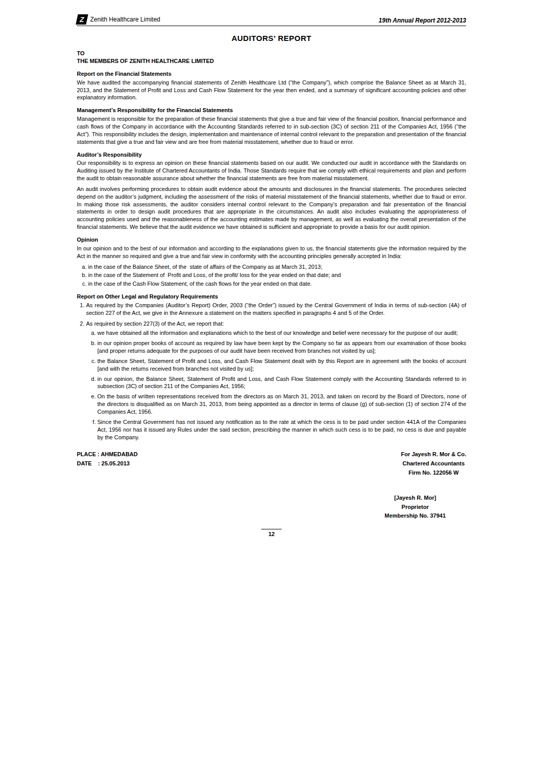Z Zenith Healthcare Limited
19th Annual Report 2012-2013
AUDITORS’ REPORT
TO
THE MEMBERS OF ZENITH HEALTHCARE LIMITED
Report on the Financial Statements
We have audited the accompanying financial statements of Zenith Healthcare Ltd (“the Company”), which comprise the Balance Sheet as at March 31, 2013, and the Statement of Profit and Loss and Cash Flow Statement for the year then ended, and a summary of significant accounting policies and other explanatory information.
Management’s Responsibility for the Financial Statements
Management is responsible for the preparation of these financial statements that give a true and fair view of the financial position, financial performance and cash flows of the Company in accordance with the Accounting Standards referred to in sub-section (3C) of section 211 of the Companies Act, 1956 (“the Act”). This responsibility includes the design, implementation and maintenance of internal control relevant to the preparation and presentation of the financial statements that give a true and fair view and are free from material misstatement, whether due to fraud or error.
Auditor’s Responsibility
Our responsibility is to express an opinion on these financial statements based on our audit. We conducted our audit in accordance with the Standards on Auditing issued by the Institute of Chartered Accountants of India. Those Standards require that we comply with ethical requirements and plan and perform the audit to obtain reasonable assurance about whether the financial statements are free from material misstatement.
An audit involves performing procedures to obtain audit evidence about the amounts and disclosures in the financial statements. The procedures selected depend on the auditor’s judgment, including the assessment of the risks of material misstatement of the financial statements, whether due to fraud or error. In making those risk assessments, the auditor considers internal control relevant to the Company’s preparation and fair presentation of the financial statements in order to design audit procedures that are appropriate in the circumstances. An audit also includes evaluating the appropriateness of accounting policies used and the reasonableness of the accounting estimates made by management, as well as evaluating the overall presentation of the financial statements. We believe that the audit evidence we have obtained is sufficient and appropriate to provide a basis for our audit opinion.
Opinion
In our opinion and to the best of our information and according to the explanations given to us, the financial statements give the information required by the Act in the manner so required and give a true and fair view in conformity with the accounting principles generally accepted in India:
in the case of the Balance Sheet, of the state of affairs of the Company as at March 31, 2013;
in the case of the Statement of Profit and Loss, of the profit/ loss for the year ended on that date; and
in the case of the Cash Flow Statement, of the cash flows for the year ended on that date.
Report on Other Legal and Regulatory Requirements
As required by the Companies (Auditor’s Report) Order, 2003 (“the Order”) issued by the Central Government of India in terms of sub-section (4A) of section 227 of the Act, we give in the Annexure a statement on the matters specified in paragraphs 4 and 5 of the Order.
As required by section 227(3) of the Act, we report that:
we have obtained all the information and explanations which to the best of our knowledge and belief were necessary for the purpose of our audit;
in our opinion proper books of account as required by law have been kept by the Company so far as appears from our examination of those books [and proper returns adequate for the purposes of our audit have been received from branches not visited by us];
the Balance Sheet, Statement of Profit and Loss, and Cash Flow Statement dealt with by this Report are in agreement with the books of account [and with the returns received from branches not visited by us];
in our opinion, the Balance Sheet, Statement of Profit and Loss, and Cash Flow Statement comply with the Accounting Standards referred to in subsection (3C) of section 211 of the Companies Act, 1956;
On the basis of written representations received from the directors as on March 31, 2013, and taken on record by the Board of Directors, none of the directors is disqualified as on March 31, 2013, from being appointed as a director in terms of clause (g) of sub-section (1) of section 274 of the Companies Act, 1956.
Since the Central Government has not issued any notification as to the rate at which the cess is to be paid under section 441A of the Companies Act, 1956 nor has it issued any Rules under the said section, prescribing the manner in which such cess is to be paid, no cess is due and payable by the Company.
PLACE : AHMEDABAD
DATE : 25.05.2013
For Jayesh R. Mor & Co.
Chartered Accountants
Firm No. 122056 W
[Jayesh R. Mor]
Proprietor
Membership No. 37941
12